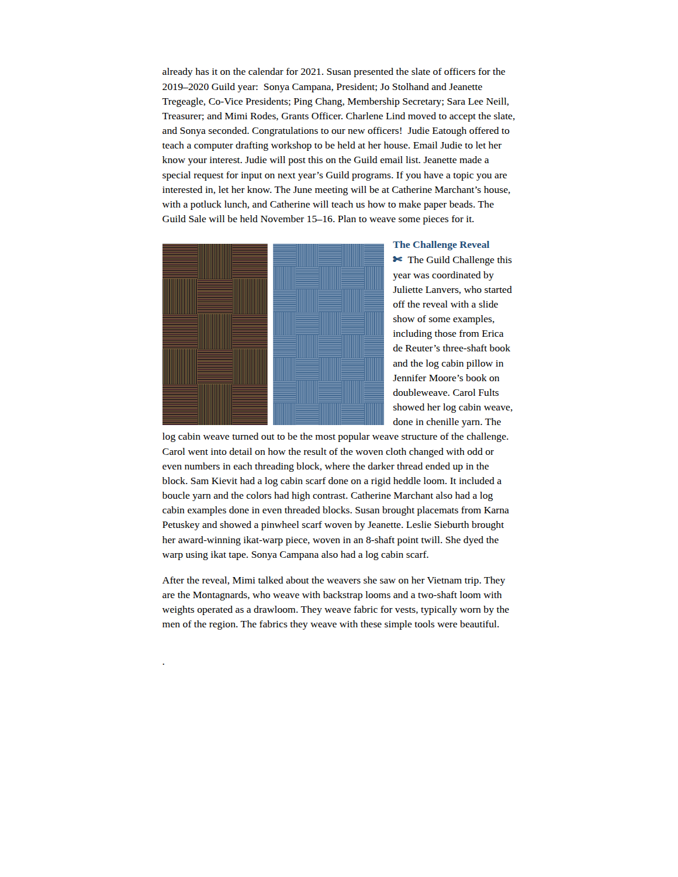already has it on the calendar for 2021. Susan presented the slate of officers for the 2019–2020 Guild year: Sonya Campana, President; Jo Stolhand and Jeanette Tregeagle, Co-Vice Presidents; Ping Chang, Membership Secretary; Sara Lee Neill, Treasurer; and Mimi Rodes, Grants Officer. Charlene Lind moved to accept the slate, and Sonya seconded. Congratulations to our new officers! Judie Eatough offered to teach a computer drafting workshop to be held at her house. Email Judie to let her know your interest. Judie will post this on the Guild email list. Jeanette made a special request for input on next year’s Guild programs. If you have a topic you are interested in, let her know. The June meeting will be at Catherine Marchant’s house, with a potluck lunch, and Catherine will teach us how to make paper beads. The Guild Sale will be held November 15–16. Plan to weave some pieces for it.
The Challenge Reveal ✄ The Guild Challenge this year was coordinated by Juliette Lanvers, who started off the reveal with a slide show of some examples, including those from Erica de Reuter’s three-shaft book and the log cabin pillow in Jennifer Moore’s book on doubleweave. Carol Fults showed her log cabin weave, done in chenille yarn. The log cabin weave turned out to be the most popular weave structure of the challenge. Carol went into detail on how the result of the woven cloth changed with odd or even numbers in each threading block, where the darker thread ended up in the block. Sam Kievit had a log cabin scarf done on a rigid heddle loom. It included a boucle yarn and the colors had high contrast. Catherine Marchant also had a log cabin examples done in even threaded blocks. Susan brought placemats from Karna Petuskey and showed a pinwheel scarf woven by Jeanette. Leslie Sieburth brought her award-winning ikat-warp piece, woven in an 8-shaft point twill. She dyed the warp using ikat tape. Sonya Campana also had a log cabin scarf.
After the reveal, Mimi talked about the weavers she saw on her Vietnam trip. They are the Montagnards, who weave with backstrap looms and a two-shaft loom with weights operated as a drawloom. They weave fabric for vests, typically worn by the men of the region. The fabrics they weave with these simple tools were beautiful.
.